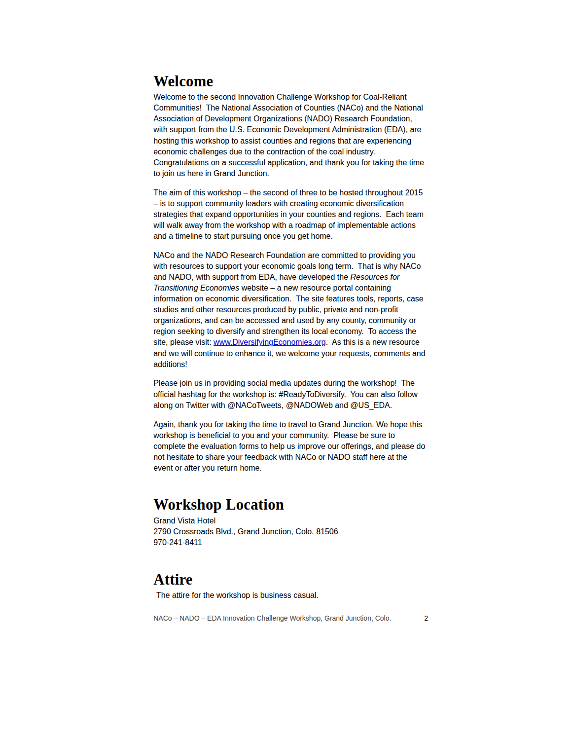Welcome
Welcome to the second Innovation Challenge Workshop for Coal-Reliant Communities! The National Association of Counties (NACo) and the National Association of Development Organizations (NADO) Research Foundation, with support from the U.S. Economic Development Administration (EDA), are hosting this workshop to assist counties and regions that are experiencing economic challenges due to the contraction of the coal industry. Congratulations on a successful application, and thank you for taking the time to join us here in Grand Junction.
The aim of this workshop – the second of three to be hosted throughout 2015 – is to support community leaders with creating economic diversification strategies that expand opportunities in your counties and regions. Each team will walk away from the workshop with a roadmap of implementable actions and a timeline to start pursuing once you get home.
NACo and the NADO Research Foundation are committed to providing you with resources to support your economic goals long term. That is why NACo and NADO, with support from EDA, have developed the Resources for Transitioning Economies website – a new resource portal containing information on economic diversification. The site features tools, reports, case studies and other resources produced by public, private and non-profit organizations, and can be accessed and used by any county, community or region seeking to diversify and strengthen its local economy. To access the site, please visit: www.DiversifyingEconomies.org. As this is a new resource and we will continue to enhance it, we welcome your requests, comments and additions!
Please join us in providing social media updates during the workshop! The official hashtag for the workshop is: #ReadyToDiversify. You can also follow along on Twitter with @NACoTweets, @NADOWeb and @US_EDA.
Again, thank you for taking the time to travel to Grand Junction. We hope this workshop is beneficial to you and your community. Please be sure to complete the evaluation forms to help us improve our offerings, and please do not hesitate to share your feedback with NACo or NADO staff here at the event or after you return home.
Workshop Location
Grand Vista Hotel
2790 Crossroads Blvd., Grand Junction, Colo. 81506
970-241-8411
Attire
The attire for the workshop is business casual.
NACo – NADO – EDA Innovation Challenge Workshop, Grand Junction, Colo. 2